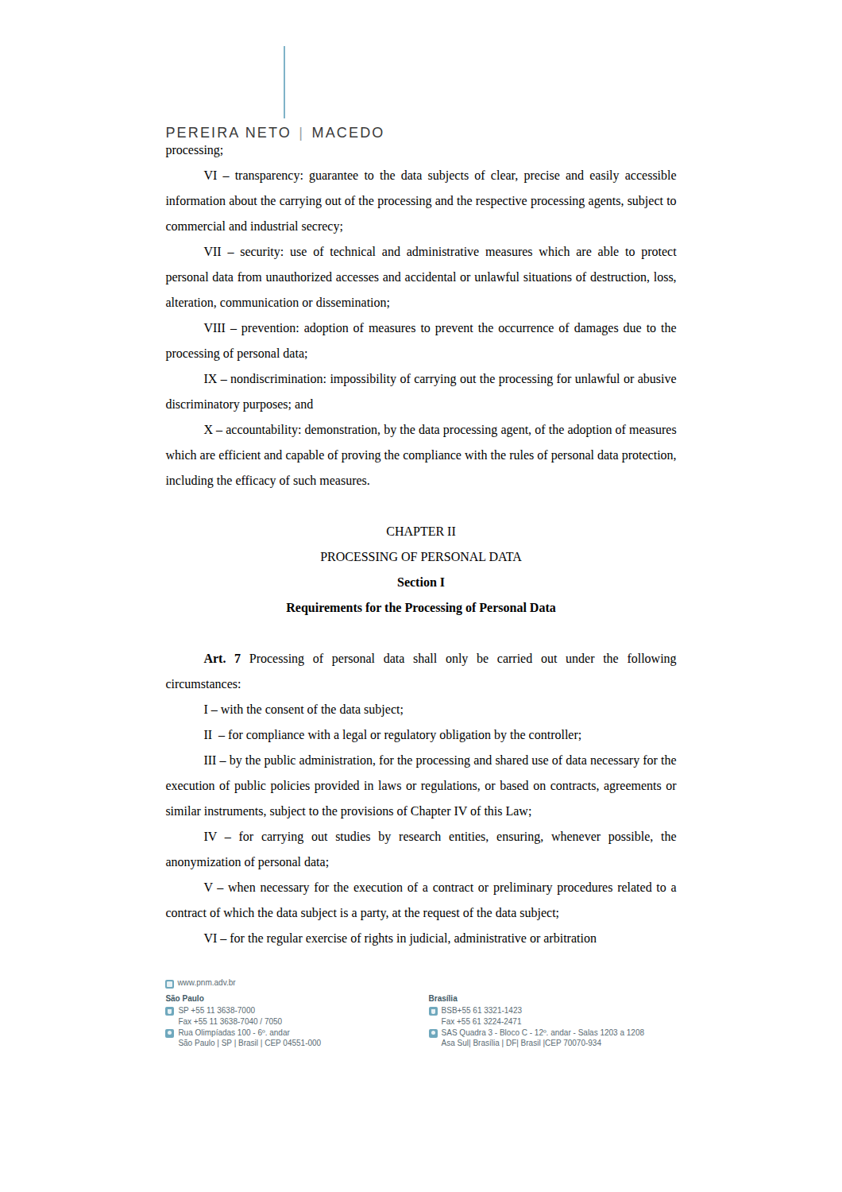PEREIRA NETO | MACEDO
processing;
VI – transparency: guarantee to the data subjects of clear, precise and easily accessible information about the carrying out of the processing and the respective processing agents, subject to commercial and industrial secrecy;
VII – security: use of technical and administrative measures which are able to protect personal data from unauthorized accesses and accidental or unlawful situations of destruction, loss, alteration, communication or dissemination;
VIII – prevention: adoption of measures to prevent the occurrence of damages due to the processing of personal data;
IX – nondiscrimination: impossibility of carrying out the processing for unlawful or abusive discriminatory purposes; and
X – accountability: demonstration, by the data processing agent, of the adoption of measures which are efficient and capable of proving the compliance with the rules of personal data protection, including the efficacy of such measures.
CHAPTER II
PROCESSING OF PERSONAL DATA
Section I
Requirements for the Processing of Personal Data
Art. 7 Processing of personal data shall only be carried out under the following circumstances:
I – with the consent of the data subject;
II – for compliance with a legal or regulatory obligation by the controller;
III – by the public administration, for the processing and shared use of data necessary for the execution of public policies provided in laws or regulations, or based on contracts, agreements or similar instruments, subject to the provisions of Chapter IV of this Law;
IV – for carrying out studies by research entities, ensuring, whenever possible, the anonymization of personal data;
V – when necessary for the execution of a contract or preliminary procedures related to a contract of which the data subject is a party, at the request of the data subject;
VI – for the regular exercise of rights in judicial, administrative or arbitration
www.pnm.adv.br
São Paulo
SP +55 11 3638-7000
Fax +55 11 3638-7040 / 7050
Rua Olimpíadas 100 - 6º. andar
São Paulo | SP | Brasil | CEP 04551-000
Brasília
BSB+55 61 3321-1423
Fax +55 61 3224-2471
SAS Quadra 3 - Bloco C - 12º. andar - Salas 1203 a 1208
Asa Sul| Brasília | DF| Brasil |CEP 70070-934